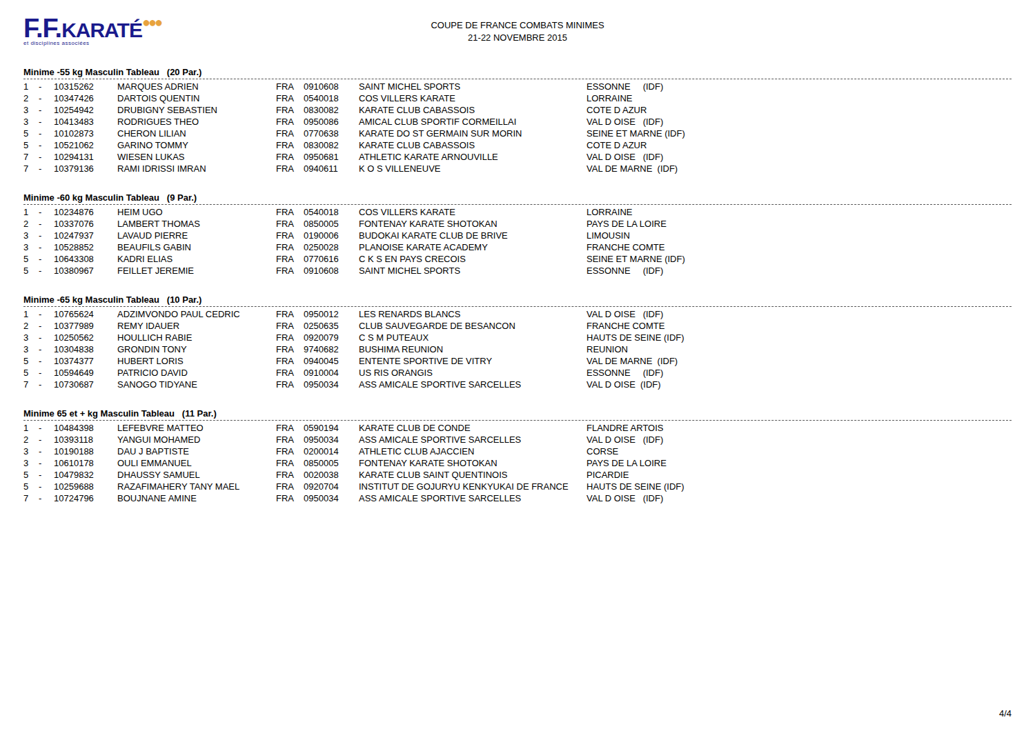F.F. KARATÉ●●●
et disciplines associées
COUPE DE FRANCE COMBATS MINIMES
21-22 NOVEMBRE 2015
Minime -55 kg Masculin Tableau (20 Par.)
| 1 | - | 10315262 | MARQUES ADRIEN | FRA | 0910608 | SAINT MICHEL SPORTS | ESSONNE (IDF) |
| 2 | - | 10347426 | DARTOIS QUENTIN | FRA | 0540018 | COS VILLERS KARATE | LORRAINE |
| 3 | - | 10254942 | DRUBIGNY SEBASTIEN | FRA | 0830082 | KARATE CLUB CABASSOIS | COTE D AZUR |
| 3 | - | 10413483 | RODRIGUES THEO | FRA | 0950086 | AMICAL CLUB SPORTIF CORMEILLAI | VAL D OISE (IDF) |
| 5 | - | 10102873 | CHERON LILIAN | FRA | 0770638 | KARATE DO ST GERMAIN SUR MORIN | SEINE ET MARNE (IDF) |
| 5 | - | 10521062 | GARINO TOMMY | FRA | 0830082 | KARATE CLUB CABASSOIS | COTE D AZUR |
| 7 | - | 10294131 | WIESEN LUKAS | FRA | 0950681 | ATHLETIC KARATE ARNOUVILLE | VAL D OISE (IDF) |
| 7 | - | 10379136 | RAMI IDRISSI IMRAN | FRA | 0940611 | K O S VILLENEUVE | VAL DE MARNE (IDF) |
Minime -60 kg Masculin Tableau (9 Par.)
| 1 | - | 10234876 | HEIM UGO | FRA | 0540018 | COS VILLERS KARATE | LORRAINE |
| 2 | - | 10337076 | LAMBERT THOMAS | FRA | 0850005 | FONTENAY KARATE SHOTOKAN | PAYS DE LA LOIRE |
| 3 | - | 10247937 | LAVAUD PIERRE | FRA | 0190006 | BUDOKAI KARATE CLUB DE BRIVE | LIMOUSIN |
| 3 | - | 10528852 | BEAUFILS GABIN | FRA | 0250028 | PLANOISE KARATE ACADEMY | FRANCHE COMTE |
| 5 | - | 10643308 | KADRI ELIAS | FRA | 0770616 | C K S EN PAYS CRECOIS | SEINE ET MARNE (IDF) |
| 5 | - | 10380967 | FEILLET JEREMIE | FRA | 0910608 | SAINT MICHEL SPORTS | ESSONNE (IDF) |
Minime -65 kg Masculin Tableau (10 Par.)
| 1 | - | 10765624 | ADZIMVONDO PAUL CEDRIC | FRA | 0950012 | LES RENARDS BLANCS | VAL D OISE (IDF) |
| 2 | - | 10377989 | REMY IDAUER | FRA | 0250635 | CLUB SAUVEGARDE DE BESANCON | FRANCHE COMTE |
| 3 | - | 10250562 | HOULLICH RABIE | FRA | 0920079 | C S M PUTEAUX | HAUTS DE SEINE (IDF) |
| 3 | - | 10304838 | GRONDIN TONY | FRA | 9740682 | BUSHIMA REUNION | REUNION |
| 5 | - | 10374377 | HUBERT LORIS | FRA | 0940045 | ENTENTE SPORTIVE DE VITRY | VAL DE MARNE (IDF) |
| 5 | - | 10594649 | PATRICIO DAVID | FRA | 0910004 | US RIS ORANGIS | ESSONNE (IDF) |
| 7 | - | 10730687 | SANOGO TIDYANE | FRA | 0950034 | ASS AMICALE SPORTIVE SARCELLES | VAL D OISE (IDF) |
Minime 65 et + kg Masculin Tableau (11 Par.)
| 1 | - | 10484398 | LEFEBVRE MATTEO | FRA | 0590194 | KARATE CLUB DE CONDE | FLANDRE ARTOIS |
| 2 | - | 10393118 | YANGUI MOHAMED | FRA | 0950034 | ASS AMICALE SPORTIVE SARCELLES | VAL D OISE (IDF) |
| 3 | - | 10190188 | DAU J BAPTISTE | FRA | 0200014 | ATHLETIC CLUB AJACCIEN | CORSE |
| 3 | - | 10610178 | OULI EMMANUEL | FRA | 0850005 | FONTENAY KARATE SHOTOKAN | PAYS DE LA LOIRE |
| 5 | - | 10479832 | DHAUSSY SAMUEL | FRA | 0020038 | KARATE CLUB SAINT QUENTINOIS | PICARDIE |
| 5 | - | 10259688 | RAZAFIMAHERY TANY MAEL | FRA | 0920704 | INSTITUT DE GOJURYU KENKYUKAI DE FRANCE | HAUTS DE SEINE (IDF) |
| 7 | - | 10724796 | BOUJNANE AMINE | FRA | 0950034 | ASS AMICALE SPORTIVE SARCELLES | VAL D OISE (IDF) |
4/4